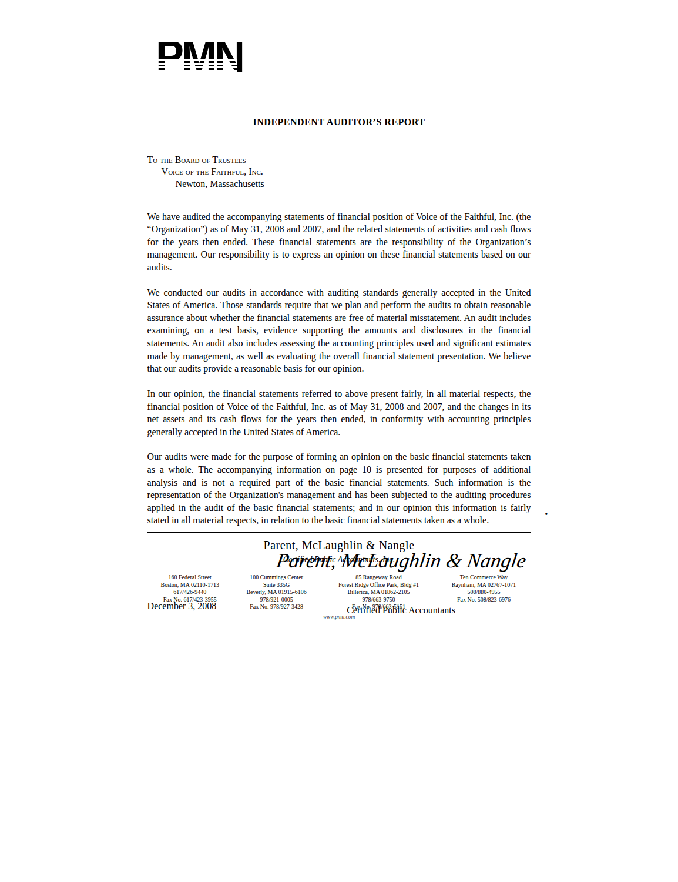PMN
Independent Auditor’s Report
To the Board of Trustees
Voice of the Faithful, Inc.
Newton, Massachusetts
We have audited the accompanying statements of financial position of Voice of the Faithful, Inc. (the “Organization”) as of May 31, 2008 and 2007, and the related statements of activities and cash flows for the years then ended. These financial statements are the responsibility of the Organization’s management. Our responsibility is to express an opinion on these financial statements based on our audits.
We conducted our audits in accordance with auditing standards generally accepted in the United States of America. Those standards require that we plan and perform the audits to obtain reasonable assurance about whether the financial statements are free of material misstatement. An audit includes examining, on a test basis, evidence supporting the amounts and disclosures in the financial statements. An audit also includes assessing the accounting principles used and significant estimates made by management, as well as evaluating the overall financial statement presentation. We believe that our audits provide a reasonable basis for our opinion.
In our opinion, the financial statements referred to above present fairly, in all material respects, the financial position of Voice of the Faithful, Inc. as of May 31, 2008 and 2007, and the changes in its net assets and its cash flows for the years then ended, in conformity with accounting principles generally accepted in the United States of America.
Our audits were made for the purpose of forming an opinion on the basic financial statements taken as a whole. The accompanying information on page 10 is presented for purposes of additional analysis and is not a required part of the basic financial statements. Such information is the representation of the Organization's management and has been subjected to the auditing procedures applied in the audit of the basic financial statements; and in our opinion this information is fairly stated in all material respects, in relation to the basic financial statements taken as a whole.
Parent, McLaughlin & Nangle
Certified Public Accountants
December 3, 2008
•
Parent, McLaughlin & Nangle
Certified Public Accountants, Inc.
| 160 Federal Street Boston, MA 02110-1713 617/426-9440 Fax No. 617/423-3955 | 100 Cummings Center Suite 335G Beverly, MA 01915-6106 978/921-0005 Fax No. 978/927-3428 | 85 Rangeway Road Forest Ridge Office Park, Bldg #1 Billerica, MA 01862-2105 978/663-9750 Fax No. 978/663-5151 | Ten Commerce Way Raynham, MA 02767-1071 508/880-4955 Fax No. 508/823-6976 |
www.pmn.com